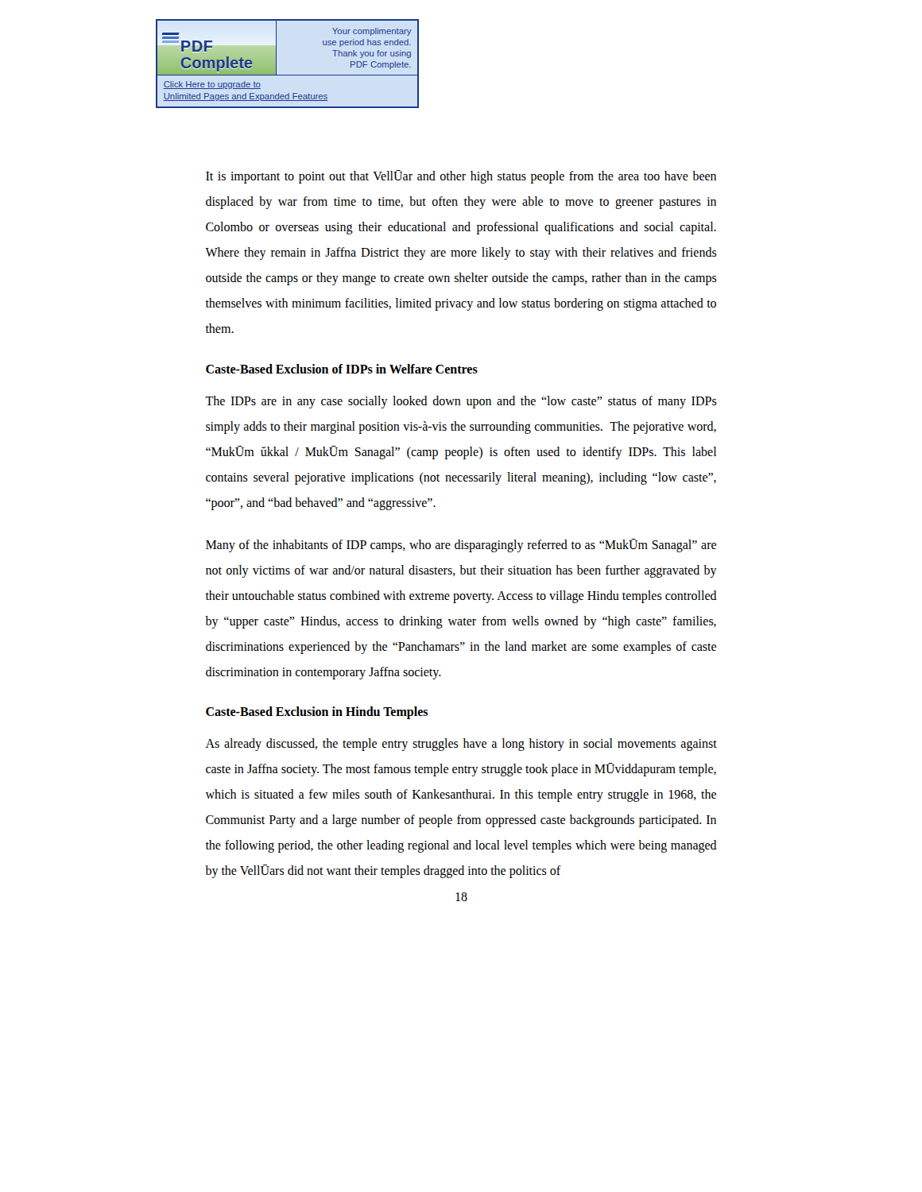PDF
Complete
Your complimentary
use period has ended.
Thank you for using
PDF Complete.
Click Here to upgrade to
Unlimited Pages and Expanded Features
It is important to point out that VellŪar and other high status people from the area too have been displaced by war from time to time, but often they were able to move to greener pastures in Colombo or overseas using their educational and professional qualifications and social capital. Where they remain in Jaffna District they are more likely to stay with their relatives and friends outside the camps or they mange to create own shelter outside the camps, rather than in the camps themselves with minimum facilities, limited privacy and low status bordering on stigma attached to them.
Caste-Based Exclusion of IDPs in Welfare Centres
The IDPs are in any case socially looked down upon and the “low caste” status of many IDPs simply adds to their marginal position vis-à-vis the surrounding communities. The pejorative word, “MukŪm ŭkkal / MukŪm Sanagal” (camp people) is often used to identify IDPs. This label contains several pejorative implications (not necessarily literal meaning), including “low caste”, “poor”, and “bad behaved” and “aggressive”.
Many of the inhabitants of IDP camps, who are disparagingly referred to as “MukŪm Sanagal” are not only victims of war and/or natural disasters, but their situation has been further aggravated by their untouchable status combined with extreme poverty. Access to village Hindu temples controlled by “upper caste” Hindus, access to drinking water from wells owned by “high caste” families, discriminations experienced by the “Panchamars” in the land market are some examples of caste discrimination in contemporary Jaffna society.
Caste-Based Exclusion in Hindu Temples
As already discussed, the temple entry struggles have a long history in social movements against caste in Jaffna society. The most famous temple entry struggle took place in MŪviddapuram temple, which is situated a few miles south of Kankesanthurai. In this temple entry struggle in 1968, the Communist Party and a large number of people from oppressed caste backgrounds participated. In the following period, the other leading regional and local level temples which were being managed by the VellŪars did not want their temples dragged into the politics of
18